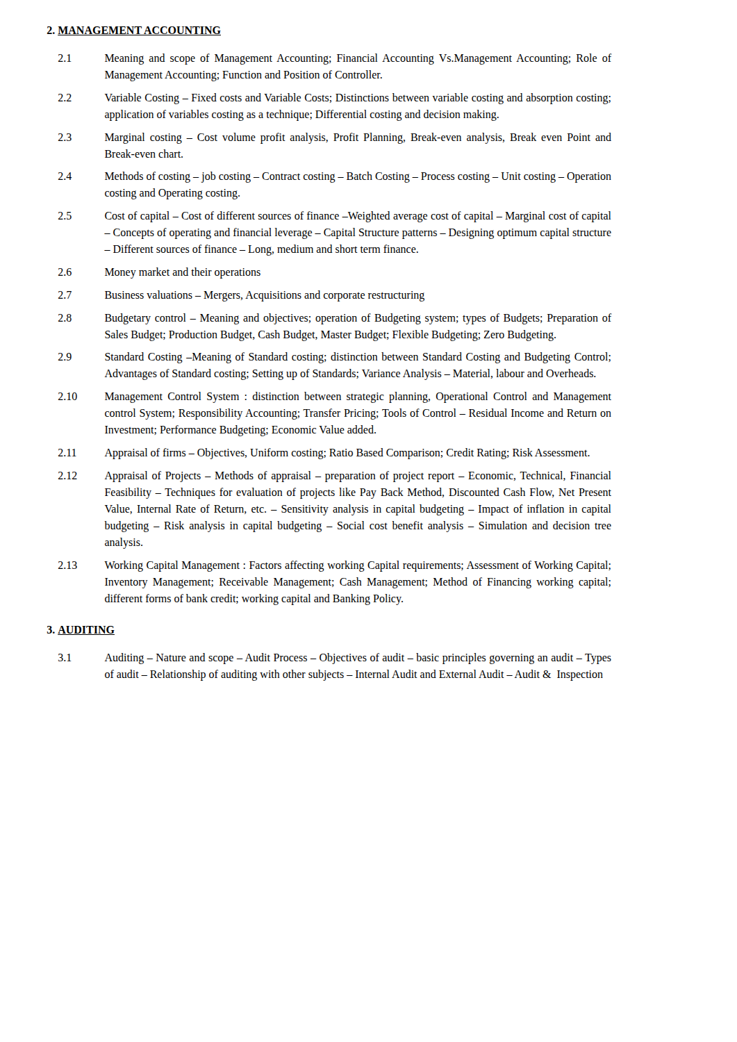Management Accounting
| 2.1 | Meaning and scope of Management Accounting; Financial Accounting Vs.Management Accounting; Role of Management Accounting; Function and Position of Controller. |
| 2.2 | Variable Costing – Fixed costs and Variable Costs; Distinctions between variable costing and absorption costing; application of variables costing as a technique; Differential costing and decision making. |
| 2.3 | Marginal costing – Cost volume profit analysis, Profit Planning, Break-even analysis, Break even Point and Break-even chart. |
| 2.4 | Methods of costing – job costing – Contract costing – Batch Costing – Process costing – Unit costing – Operation costing and Operating costing. |
| 2.5 | Cost of capital – Cost of different sources of finance –Weighted average cost of capital – Marginal cost of capital – Concepts of operating and financial leverage – Capital Structure patterns – Designing optimum capital structure – Different sources of finance – Long, medium and short term finance. |
| 2.6 | Money market and their operations |
| 2.7 | Business valuations – Mergers, Acquisitions and corporate restructuring |
| 2.8 | Budgetary control – Meaning and objectives; operation of Budgeting system; types of Budgets; Preparation of Sales Budget; Production Budget, Cash Budget, Master Budget; Flexible Budgeting; Zero Budgeting. |
| 2.9 | Standard Costing –Meaning of Standard costing; distinction between Standard Costing and Budgeting Control; Advantages of Standard costing; Setting up of Standards; Variance Analysis – Material, labour and Overheads. |
| 2.10 | Management Control System : distinction between strategic planning, Operational Control and Management control System; Responsibility Accounting; Transfer Pricing; Tools of Control – Residual Income and Return on Investment; Performance Budgeting; Economic Value added. |
| 2.11 | Appraisal of firms – Objectives, Uniform costing; Ratio Based Comparison; Credit Rating; Risk Assessment. |
| 2.12 | Appraisal of Projects – Methods of appraisal – preparation of project report – Economic, Technical, Financial Feasibility – Techniques for evaluation of projects like Pay Back Method, Discounted Cash Flow, Net Present Value, Internal Rate of Return, etc. – Sensitivity analysis in capital budgeting – Impact of inflation in capital budgeting – Risk analysis in capital budgeting – Social cost benefit analysis – Simulation and decision tree analysis. |
| 2.13 | Working Capital Management : Factors affecting working Capital requirements; Assessment of Working Capital; Inventory Management; Receivable Management; Cash Management; Method of Financing working capital; different forms of bank credit; working capital and Banking Policy. |
Auditing
| 3.1 | Auditing – Nature and scope – Audit Process – Objectives of audit – basic principles governing an audit – Types of audit – Relationship of auditing with other subjects – Internal Audit and External Audit – Audit & Inspection |